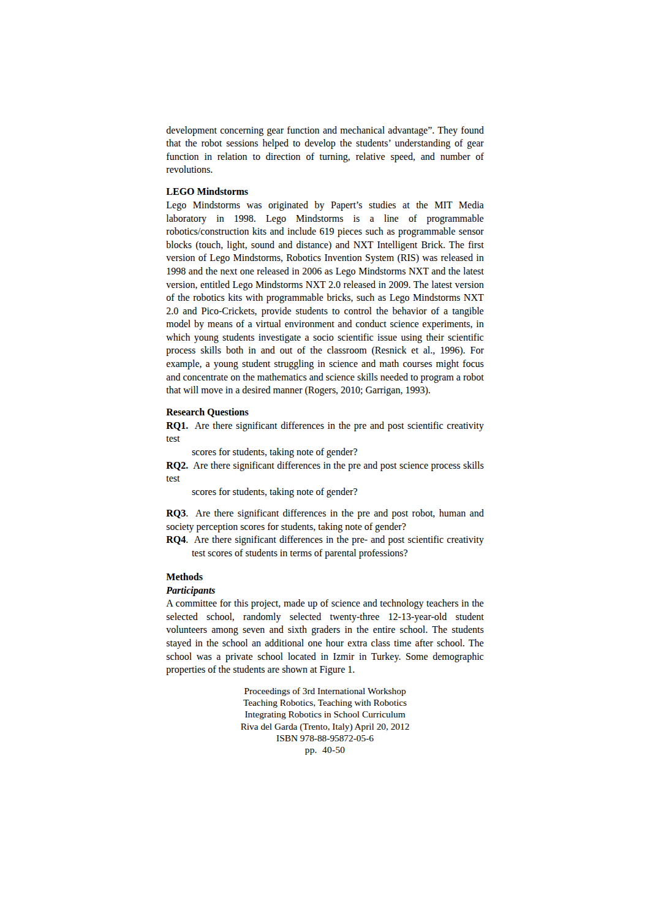development concerning gear function and mechanical advantage”. They found that the robot sessions helped to develop the students’ understanding of gear function in relation to direction of turning, relative speed, and number of revolutions.
LEGO Mindstorms
Lego Mindstorms was originated by Papert’s studies at the MIT Media laboratory in 1998. Lego Mindstorms is a line of programmable robotics/construction kits and include 619 pieces such as programmable sensor blocks (touch, light, sound and distance) and NXT Intelligent Brick. The first version of Lego Mindstorms, Robotics Invention System (RIS) was released in 1998 and the next one released in 2006 as Lego Mindstorms NXT and the latest version, entitled Lego Mindstorms NXT 2.0 released in 2009. The latest version of the robotics kits with programmable bricks, such as Lego Mindstorms NXT 2.0 and Pico-Crickets, provide students to control the behavior of a tangible model by means of a virtual environment and conduct science experiments, in which young students investigate a socio scientific issue using their scientific process skills both in and out of the classroom (Resnick et al., 1996). For example, a young student struggling in science and math courses might focus and concentrate on the mathematics and science skills needed to program a robot that will move in a desired manner (Rogers, 2010; Garrigan, 1993).
Research Questions
RQ1. Are there significant differences in the pre and post scientific creativity testscores for students, taking note of gender?
RQ2. Are there significant differences in the pre and post science process skills testscores for students, taking note of gender?
RQ3. Are there significant differences in the pre and post robot, human and society perception scores for students, taking note of gender?
RQ4. Are there significant differences in the pre- and post scientific creativity test scores of students in terms of parental professions?
Methods
Participants
A committee for this project, made up of science and technology teachers in the selected school, randomly selected twenty-three 12-13-year-old student volunteers among seven and sixth graders in the entire school. The students stayed in the school an additional one hour extra class time after school. The school was a private school located in Izmir in Turkey. Some demographic properties of the students are shown at Figure 1.
Proceedings of 3rd International Workshop
Teaching Robotics, Teaching with Robotics
Integrating Robotics in School Curriculum
Riva del Garda (Trento, Italy) April 20, 2012
ISBN 978-88-95872-05-6
pp. 40-50